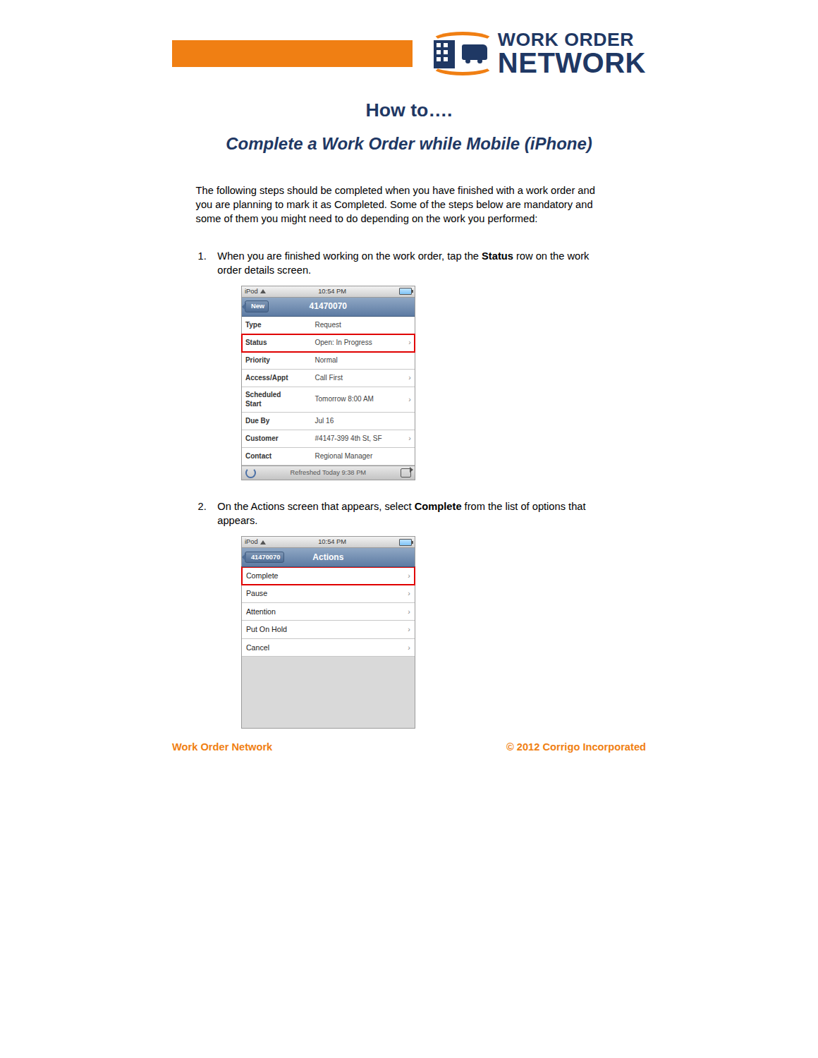WORK ORDER
NETWORK
How to….
Complete a Work Order while Mobile (iPhone)
The following steps should be completed when you have finished with a work order and you are planning to mark it as Completed. Some of the steps below are mandatory and some of them you might need to do depending on the work you performed:
When you are finished working on the work order, tap the Status row on the work order details screen.
iPod 10:54 PM
New 41470070
Type Request
Status Open: In Progress ›
Priority Normal
Access/Appt Call First ›
Scheduled
Start Tomorrow 8:00 AM ›
Due By Jul 16
Customer #4147-399 4th St, SF ›
Contact Regional Manager
Refreshed Today 9:38 PM
On the Actions screen that appears, select Complete from the list of options that appears.
iPod 10:54 PM
41470070 Actions
Complete ›
Pause ›
Attention ›
Put On Hold ›
Cancel ›
Work Order Network © 2012 Corrigo Incorporated